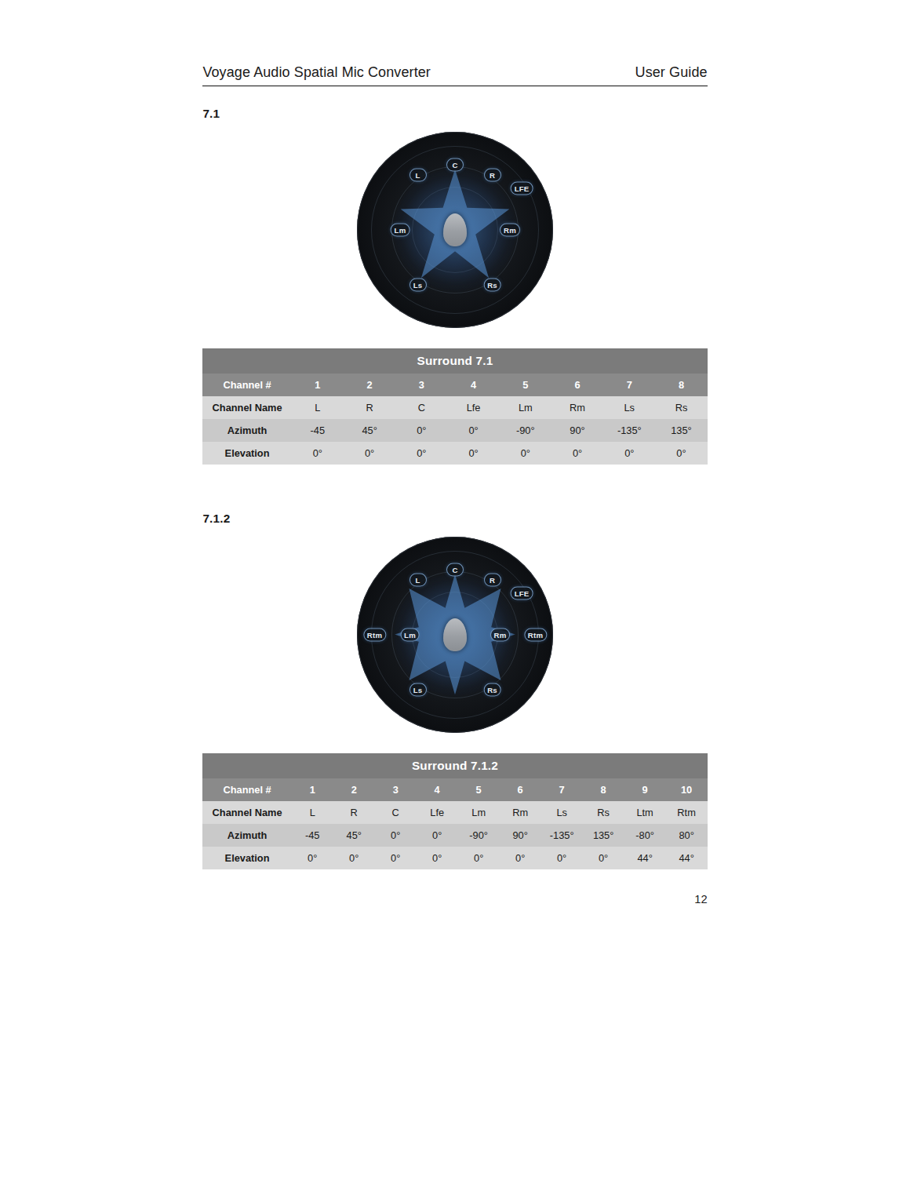Voyage Audio Spatial Mic Converter User Guide
7.1
C
L
R
LFE
Lm
Rm
Ls
Rs
Surround 7.1
| Channel # | 1 | 2 | 3 | 4 | 5 | 6 | 7 | 8 |
| --- | --- | --- | --- | --- | --- | --- | --- | --- |
| Channel Name | L | R | C | Lfe | Lm | Rm | Ls | Rs |
| Azimuth | -45 | 45° | 0° | 0° | -90° | 90° | -135° | 135° |
| Elevation | 0° | 0° | 0° | 0° | 0° | 0° | 0° | 0° |
7.1.2
C
L
R
LFE
Rtm
Lm
Rm
Rtm
Ls
Rs
Surround 7.1.2
| Channel # | 1 | 2 | 3 | 4 | 5 | 6 | 7 | 8 | 9 | 10 |
| --- | --- | --- | --- | --- | --- | --- | --- | --- | --- | --- |
| Channel Name | L | R | C | Lfe | Lm | Rm | Ls | Rs | Ltm | Rtm |
| Azimuth | -45 | 45° | 0° | 0° | -90° | 90° | -135° | 135° | -80° | 80° |
| Elevation | 0° | 0° | 0° | 0° | 0° | 0° | 0° | 0° | 44° | 44° |
12